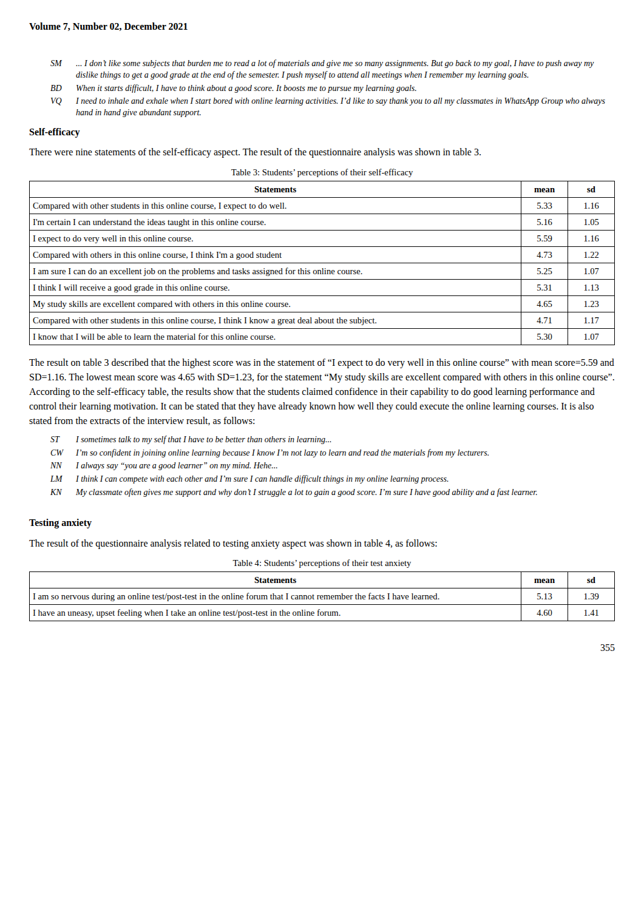Volume 7, Number 02, December 2021
SM ... I don’t like some subjects that burden me to read a lot of materials and give me so many assignments. But go back to my goal, I have to push away my dislike things to get a good grade at the end of the semester. I push myself to attend all meetings when I remember my learning goals.
BD When it starts difficult, I have to think about a good score. It boosts me to pursue my learning goals.
VQ I need to inhale and exhale when I start bored with online learning activities. I’d like to say thank you to all my classmates in WhatsApp Group who always hand in hand give abundant support.
Self-efficacy
There were nine statements of the self-efficacy aspect. The result of the questionnaire analysis was shown in table 3.
Table 3: Students’ perceptions of their self-efficacy
| Statements | mean | sd |
| --- | --- | --- |
| Compared with other students in this online course, I expect to do well. | 5.33 | 1.16 |
| I'm certain I can understand the ideas taught in this online course. | 5.16 | 1.05 |
| I expect to do very well in this online course. | 5.59 | 1.16 |
| Compared with others in this online course, I think I'm a good student | 4.73 | 1.22 |
| I am sure I can do an excellent job on the problems and tasks assigned for this online course. | 5.25 | 1.07 |
| I think I will receive a good grade in this online course. | 5.31 | 1.13 |
| My study skills are excellent compared with others in this online course. | 4.65 | 1.23 |
| Compared with other students in this online course, I think I know a great deal about the subject. | 4.71 | 1.17 |
| I know that I will be able to learn the material for this online course. | 5.30 | 1.07 |
The result on table 3 described that the highest score was in the statement of “I expect to do very well in this online course” with mean score=5.59 and SD=1.16. The lowest mean score was 4.65 with SD=1.23, for the statement “My study skills are excellent compared with others in this online course”. According to the self-efficacy table, the results show that the students claimed confidence in their capability to do good learning performance and control their learning motivation. It can be stated that they have already known how well they could execute the online learning courses. It is also stated from the extracts of the interview result, as follows:
ST I sometimes talk to my self that I have to be better than others in learning...
CW I’m so confident in joining online learning because I know I’m not lazy to learn and read the materials from my lecturers.
NN I always say “you are a good learner” on my mind. Hehe...
LM I think I can compete with each other and I’m sure I can handle difficult things in my online learning process.
KN My classmate often gives me support and why don’t I struggle a lot to gain a good score. I’m sure I have good ability and a fast learner.
Testing anxiety
The result of the questionnaire analysis related to testing anxiety aspect was shown in table 4, as follows:
Table 4: Students’ perceptions of their test anxiety
| Statements | mean | sd |
| --- | --- | --- |
| I am so nervous during an online test/post-test in the online forum that I cannot remember the facts I have learned. | 5.13 | 1.39 |
| I have an uneasy, upset feeling when I take an online test/post-test in the online forum. | 4.60 | 1.41 |
355